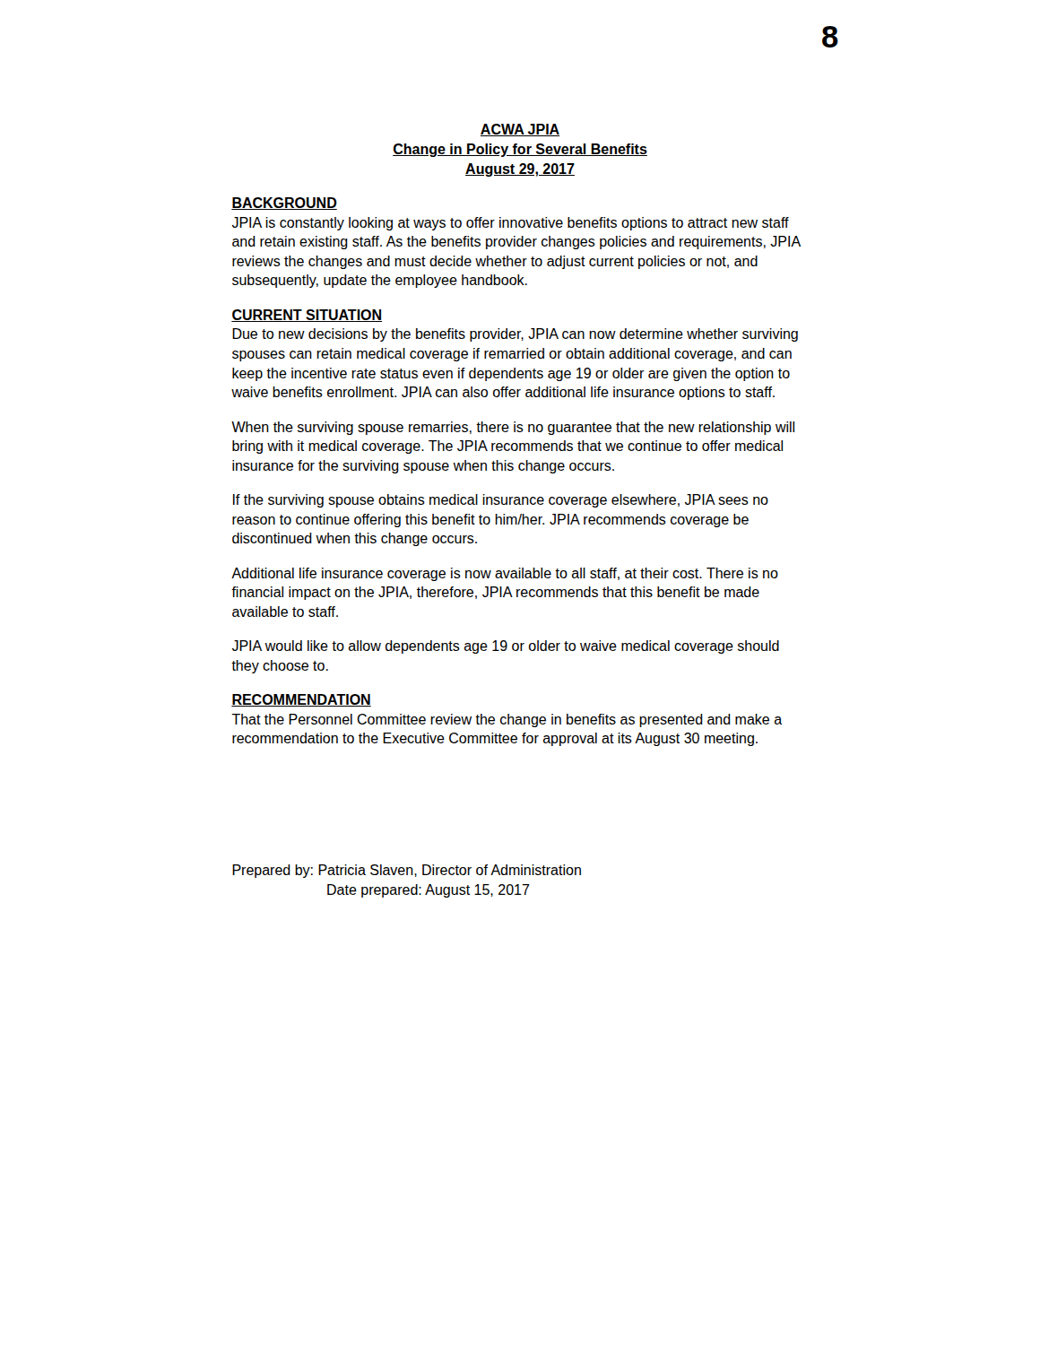8
ACWA JPIA Change in Policy for Several Benefits August 29, 2017
BACKGROUND
JPIA is constantly looking at ways to offer innovative benefits options to attract new staff and retain existing staff. As the benefits provider changes policies and requirements, JPIA reviews the changes and must decide whether to adjust current policies or not, and subsequently, update the employee handbook.
CURRENT SITUATION
Due to new decisions by the benefits provider, JPIA can now determine whether surviving spouses can retain medical coverage if remarried or obtain additional coverage, and can keep the incentive rate status even if dependents age 19 or older are given the option to waive benefits enrollment. JPIA can also offer additional life insurance options to staff.
When the surviving spouse remarries, there is no guarantee that the new relationship will bring with it medical coverage. The JPIA recommends that we continue to offer medical insurance for the surviving spouse when this change occurs.
If the surviving spouse obtains medical insurance coverage elsewhere, JPIA sees no reason to continue offering this benefit to him/her. JPIA recommends coverage be discontinued when this change occurs.
Additional life insurance coverage is now available to all staff, at their cost. There is no financial impact on the JPIA, therefore, JPIA recommends that this benefit be made available to staff.
JPIA would like to allow dependents age 19 or older to waive medical coverage should they choose to.
RECOMMENDATION
That the Personnel Committee review the change in benefits as presented and make a recommendation to the Executive Committee for approval at its August 30 meeting.
Prepared by: Patricia Slaven, Director of Administration Date prepared: August 15, 2017